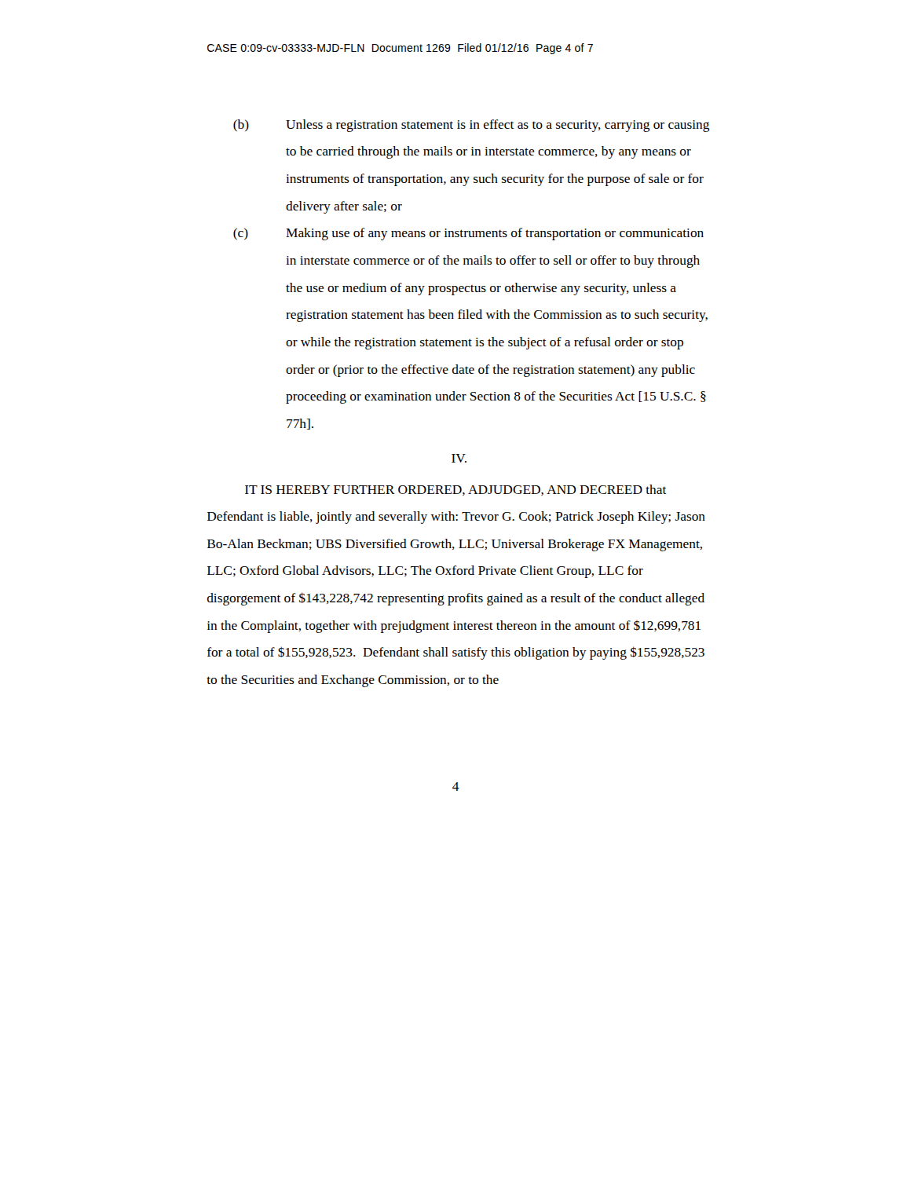CASE 0:09-cv-03333-MJD-FLN Document 1269 Filed 01/12/16 Page 4 of 7
(b) Unless a registration statement is in effect as to a security, carrying or causing to be carried through the mails or in interstate commerce, by any means or instruments of transportation, any such security for the purpose of sale or for delivery after sale; or
(c) Making use of any means or instruments of transportation or communication in interstate commerce or of the mails to offer to sell or offer to buy through the use or medium of any prospectus or otherwise any security, unless a registration statement has been filed with the Commission as to such security, or while the registration statement is the subject of a refusal order or stop order or (prior to the effective date of the registration statement) any public proceeding or examination under Section 8 of the Securities Act [15 U.S.C. § 77h].
IV.
IT IS HEREBY FURTHER ORDERED, ADJUDGED, AND DECREED that Defendant is liable, jointly and severally with: Trevor G. Cook; Patrick Joseph Kiley; Jason Bo-Alan Beckman; UBS Diversified Growth, LLC; Universal Brokerage FX Management, LLC; Oxford Global Advisors, LLC; The Oxford Private Client Group, LLC for disgorgement of $143,228,742 representing profits gained as a result of the conduct alleged in the Complaint, together with prejudgment interest thereon in the amount of $12,699,781 for a total of $155,928,523. Defendant shall satisfy this obligation by paying $155,928,523 to the Securities and Exchange Commission, or to the
4